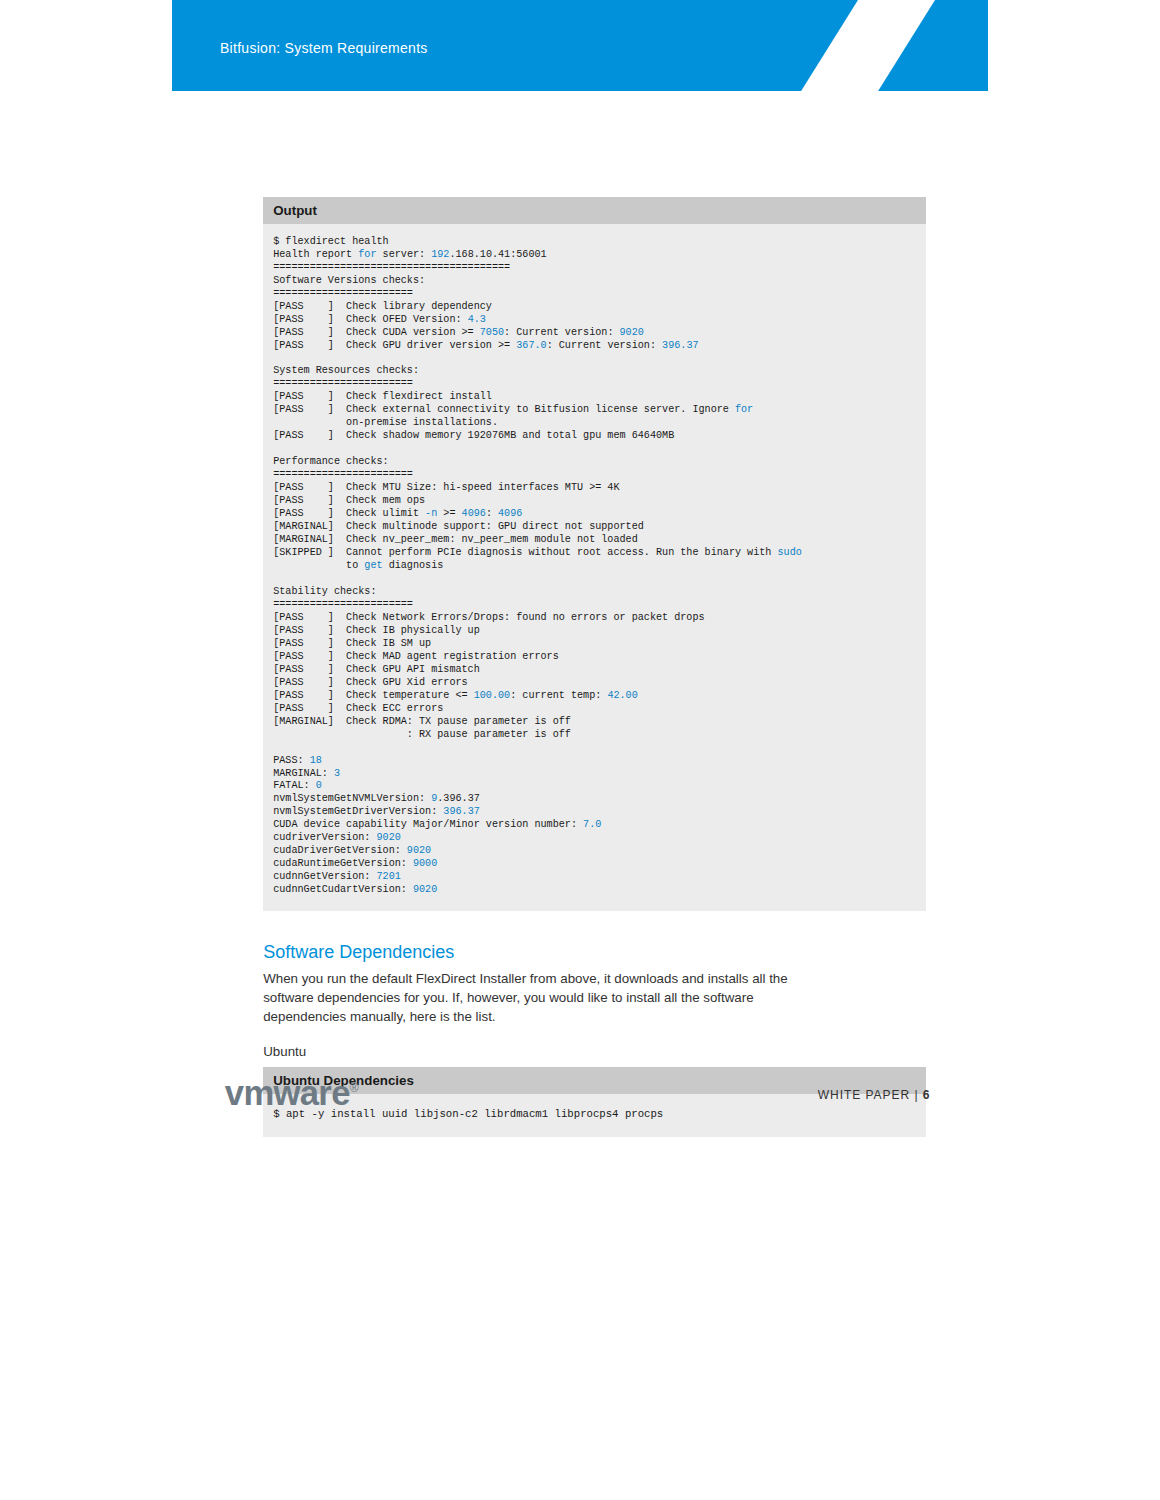Bitfusion: System Requirements
Output
$ flexdirect health
Health report for server: 192.168.10.41:56001
=======================================
Software Versions checks:
=======================
[PASS    ]  Check library dependency
[PASS    ]  Check OFED Version: 4.3
[PASS    ]  Check CUDA version >= 7050: Current version: 9020
[PASS    ]  Check GPU driver version >= 367.0: Current version: 396.37

System Resources checks:
=======================
[PASS    ]  Check flexdirect install
[PASS    ]  Check external connectivity to Bitfusion license server. Ignore for
            on-premise installations.
[PASS    ]  Check shadow memory 192076MB and total gpu mem 64640MB

Performance checks:
=======================
[PASS    ]  Check MTU Size: hi-speed interfaces MTU >= 4K
[PASS    ]  Check mem ops
[PASS    ]  Check ulimit -n >= 4096: 4096
[MARGINAL]  Check multinode support: GPU direct not supported
[MARGINAL]  Check nv_peer_mem: nv_peer_mem module not loaded
[SKIPPED ]  Cannot perform PCIe diagnosis without root access. Run the binary with sudo
            to get diagnosis

Stability checks:
=======================
[PASS    ]  Check Network Errors/Drops: found no errors or packet drops
[PASS    ]  Check IB physically up
[PASS    ]  Check IB SM up
[PASS    ]  Check MAD agent registration errors
[PASS    ]  Check GPU API mismatch
[PASS    ]  Check GPU Xid errors
[PASS    ]  Check temperature <= 100.00: current temp: 42.00
[PASS    ]  Check ECC errors
[MARGINAL]  Check RDMA: TX pause parameter is off
                      : RX pause parameter is off

PASS: 18
MARGINAL: 3
FATAL: 0
nvmlSystemGetNVMLVersion: 9.396.37
nvmlSystemGetDriverVersion: 396.37
CUDA device capability Major/Minor version number: 7.0
cudriverVersion: 9020
cudaDriverGetVersion: 9020
cudaRuntimeGetVersion: 9000
cudnnGetVersion: 7201
cudnnGetCudartVersion: 9020
Software Dependencies
When you run the default FlexDirect Installer from above, it downloads and installs all the software dependencies for you. If, however, you would like to install all the software dependencies manually, here is the list.
Ubuntu
Ubuntu Dependencies
$ apt -y install uuid libjson-c2 librdmacm1 libprocps4 procps
vmware®
WHITE PAPER | 6